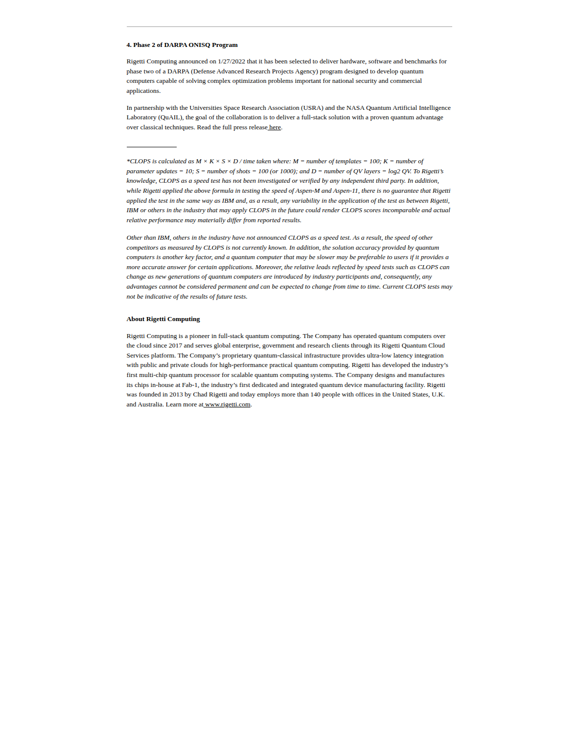4. Phase 2 of DARPA ONISQ Program
Rigetti Computing announced on 1/27/2022 that it has been selected to deliver hardware, software and benchmarks for phase two of a DARPA (Defense Advanced Research Projects Agency) program designed to develop quantum computers capable of solving complex optimization problems important for national security and commercial applications.
In partnership with the Universities Space Research Association (USRA) and the NASA Quantum Artificial Intelligence Laboratory (QuAIL), the goal of the collaboration is to deliver a full-stack solution with a proven quantum advantage over classical techniques. Read the full press release here.
*CLOPS is calculated as M × K × S × D / time taken where: M = number of templates = 100; K = number of parameter updates = 10; S = number of shots = 100 (or 1000); and D = number of QV layers = log2 QV. To Rigetti’s knowledge, CLOPS as a speed test has not been investigated or verified by any independent third party. In addition, while Rigetti applied the above formula in testing the speed of Aspen-M and Aspen-11, there is no guarantee that Rigetti applied the test in the same way as IBM and, as a result, any variability in the application of the test as between Rigetti, IBM or others in the industry that may apply CLOPS in the future could render CLOPS scores incomparable and actual relative performance may materially differ from reported results.
Other than IBM, others in the industry have not announced CLOPS as a speed test. As a result, the speed of other competitors as measured by CLOPS is not currently known. In addition, the solution accuracy provided by quantum computers is another key factor, and a quantum computer that may be slower may be preferable to users if it provides a more accurate answer for certain applications. Moreover, the relative leads reflected by speed tests such as CLOPS can change as new generations of quantum computers are introduced by industry participants and, consequently, any advantages cannot be considered permanent and can be expected to change from time to time. Current CLOPS tests may not be indicative of the results of future tests.
About Rigetti Computing
Rigetti Computing is a pioneer in full-stack quantum computing. The Company has operated quantum computers over the cloud since 2017 and serves global enterprise, government and research clients through its Rigetti Quantum Cloud Services platform. The Company’s proprietary quantum-classical infrastructure provides ultra-low latency integration with public and private clouds for high-performance practical quantum computing. Rigetti has developed the industry’s first multi-chip quantum processor for scalable quantum computing systems. The Company designs and manufactures its chips in-house at Fab-1, the industry’s first dedicated and integrated quantum device manufacturing facility. Rigetti was founded in 2013 by Chad Rigetti and today employs more than 140 people with offices in the United States, U.K. and Australia. Learn more at www.rigetti.com.